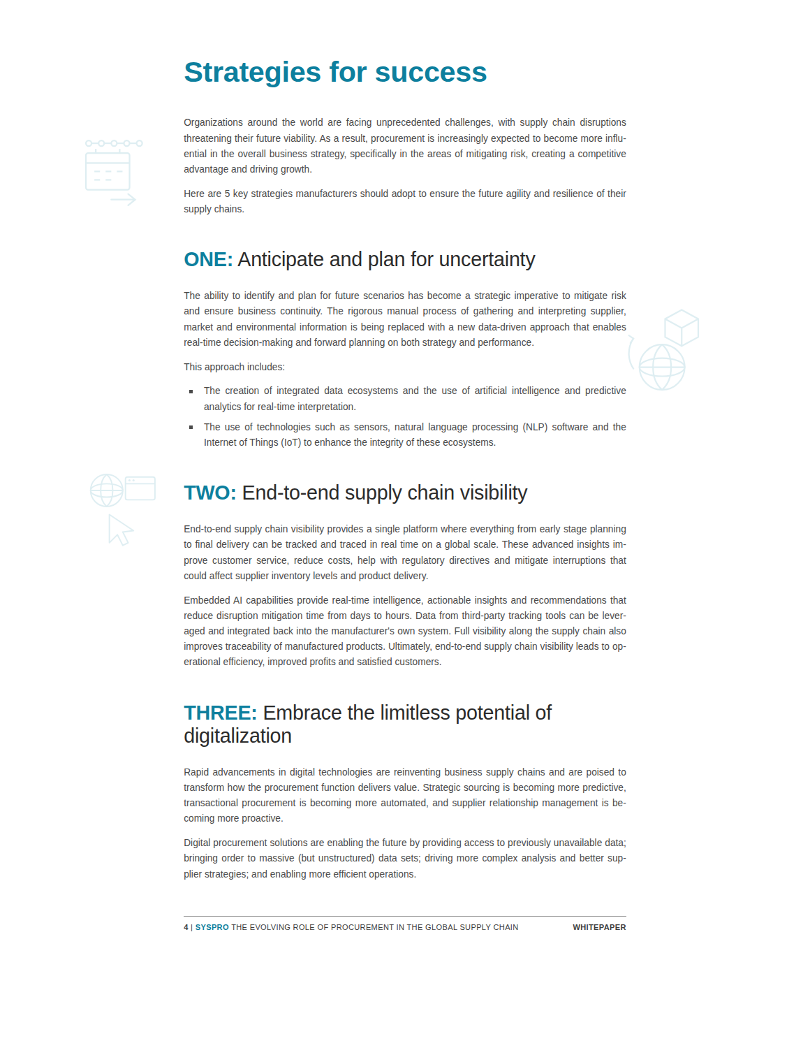Strategies for success
Organizations around the world are facing unprecedented challenges, with supply chain disruptions threatening their future viability. As a result, procurement is increasingly expected to become more influential in the overall business strategy, specifically in the areas of mitigating risk, creating a competitive advantage and driving growth.
Here are 5 key strategies manufacturers should adopt to ensure the future agility and resilience of their supply chains.
ONE: Anticipate and plan for uncertainty
The ability to identify and plan for future scenarios has become a strategic imperative to mitigate risk and ensure business continuity. The rigorous manual process of gathering and interpreting supplier, market and environmental information is being replaced with a new data-driven approach that enables real-time decision-making and forward planning on both strategy and performance.
This approach includes:
The creation of integrated data ecosystems and the use of artificial intelligence and predictive analytics for real-time interpretation.
The use of technologies such as sensors, natural language processing (NLP) software and the Internet of Things (IoT) to enhance the integrity of these ecosystems.
TWO: End-to-end supply chain visibility
End-to-end supply chain visibility provides a single platform where everything from early stage planning to final delivery can be tracked and traced in real time on a global scale. These advanced insights improve customer service, reduce costs, help with regulatory directives and mitigate interruptions that could affect supplier inventory levels and product delivery.
Embedded AI capabilities provide real-time intelligence, actionable insights and recommendations that reduce disruption mitigation time from days to hours. Data from third-party tracking tools can be leveraged and integrated back into the manufacturer's own system. Full visibility along the supply chain also improves traceability of manufactured products. Ultimately, end-to-end supply chain visibility leads to operational efficiency, improved profits and satisfied customers.
THREE: Embrace the limitless potential of digitalization
Rapid advancements in digital technologies are reinventing business supply chains and are poised to transform how the procurement function delivers value. Strategic sourcing is becoming more predictive, transactional procurement is becoming more automated, and supplier relationship management is becoming more proactive.
Digital procurement solutions are enabling the future by providing access to previously unavailable data; bringing order to massive (but unstructured) data sets; driving more complex analysis and better supplier strategies; and enabling more efficient operations.
4 | SYSPRO THE EVOLVING ROLE OF PROCUREMENT IN THE GLOBAL SUPPLY CHAIN
WHITEPAPER